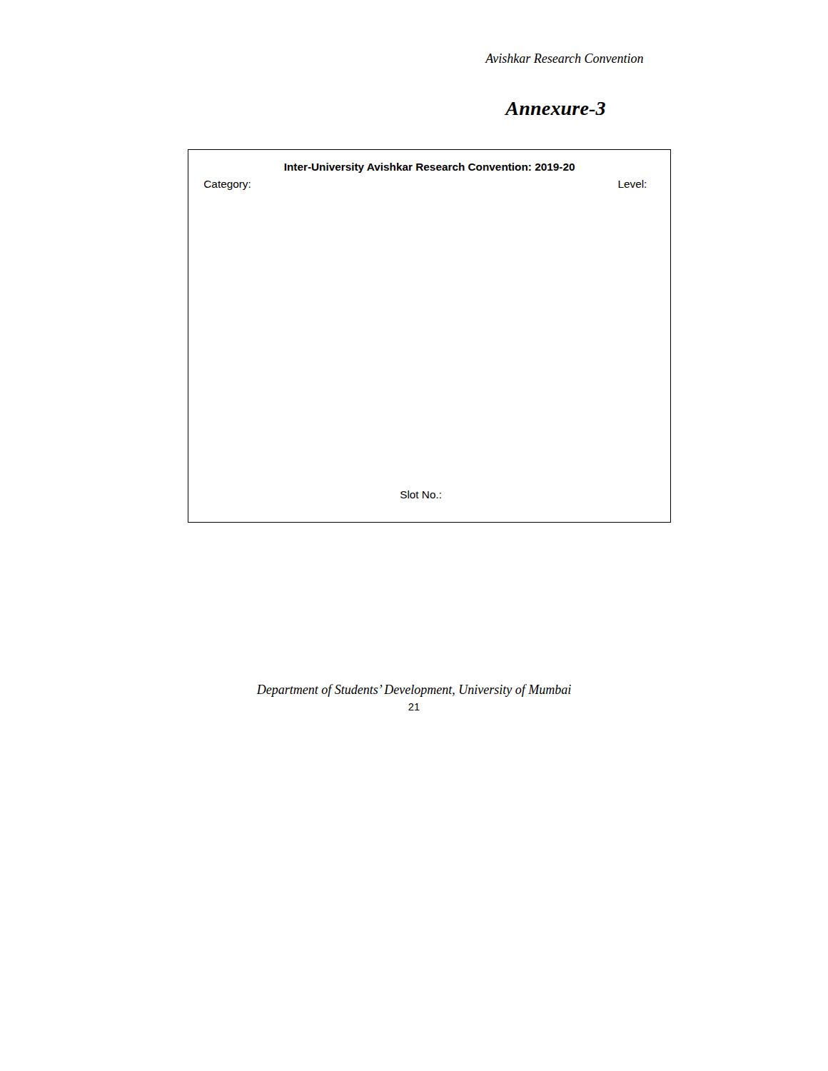Avishkar Research Convention
Annexure-3
Inter-University Avishkar Research Convention: 2019-20
Category: Level:
Slot No.:
Department of Students’ Development, University of Mumbai
21